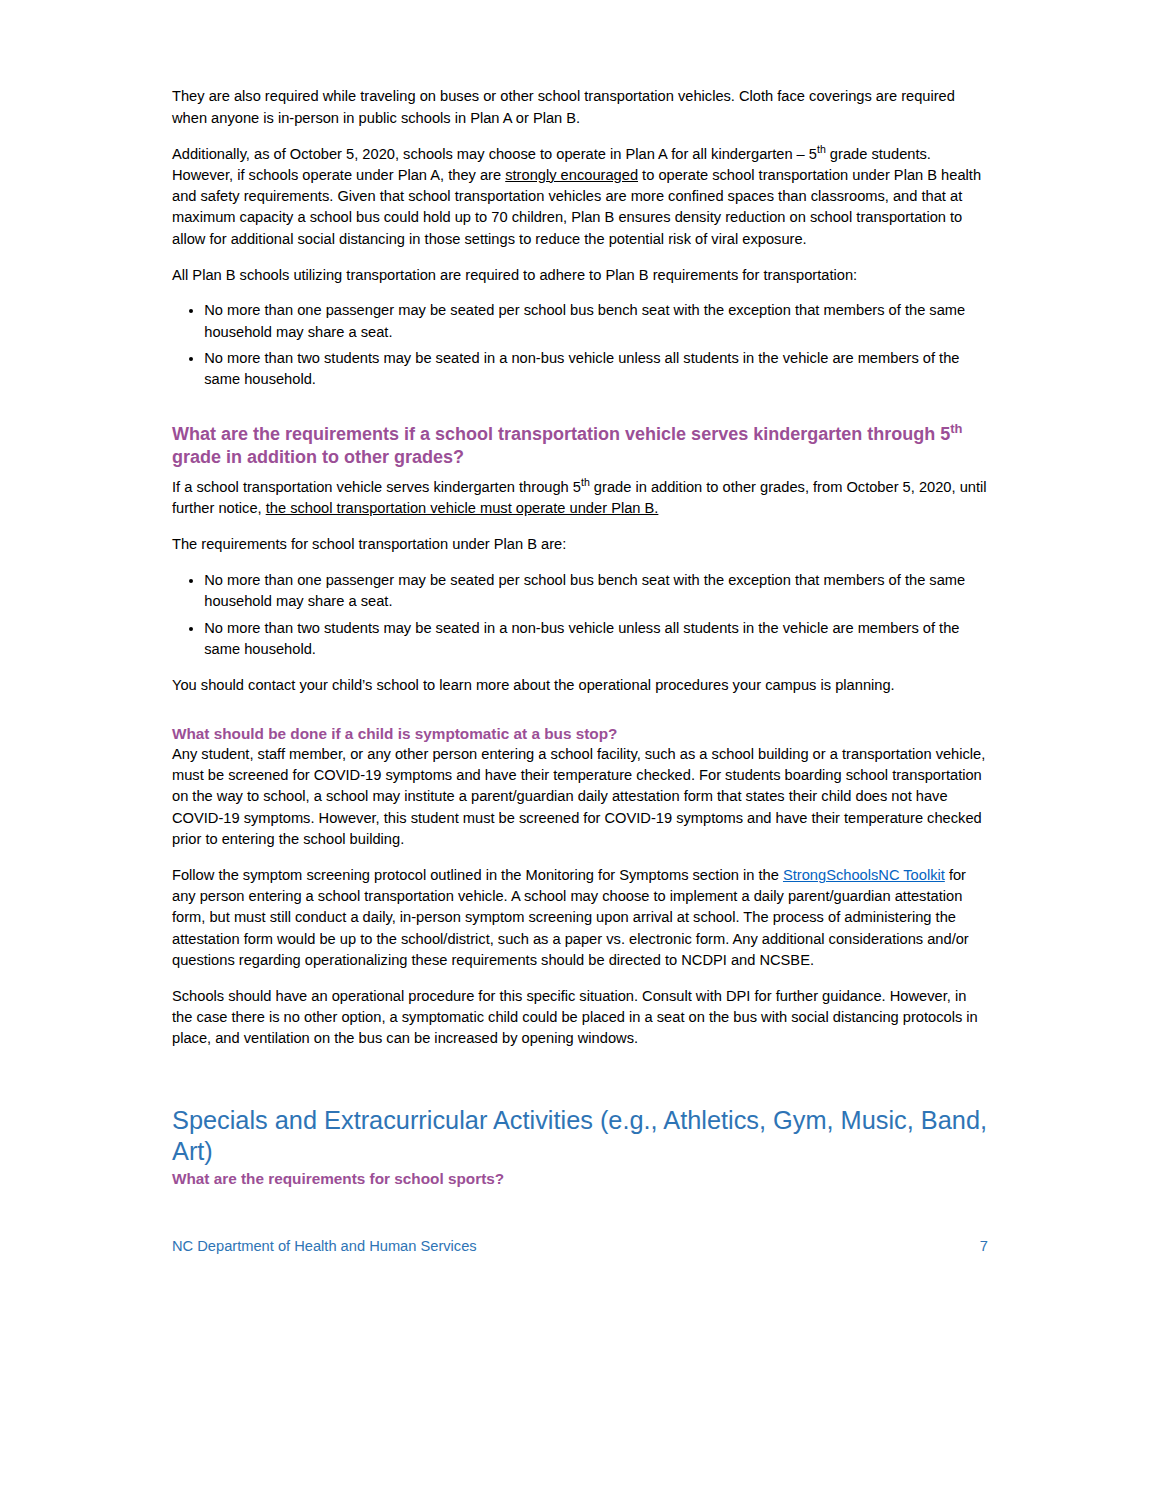They are also required while traveling on buses or other school transportation vehicles. Cloth face coverings are required when anyone is in-person in public schools in Plan A or Plan B.
Additionally, as of October 5, 2020, schools may choose to operate in Plan A for all kindergarten – 5th grade students. However, if schools operate under Plan A, they are strongly encouraged to operate school transportation under Plan B health and safety requirements. Given that school transportation vehicles are more confined spaces than classrooms, and that at maximum capacity a school bus could hold up to 70 children, Plan B ensures density reduction on school transportation to allow for additional social distancing in those settings to reduce the potential risk of viral exposure.
All Plan B schools utilizing transportation are required to adhere to Plan B requirements for transportation:
No more than one passenger may be seated per school bus bench seat with the exception that members of the same household may share a seat.
No more than two students may be seated in a non-bus vehicle unless all students in the vehicle are members of the same household.
What are the requirements if a school transportation vehicle serves kindergarten through 5th grade in addition to other grades?
If a school transportation vehicle serves kindergarten through 5th grade in addition to other grades, from October 5, 2020, until further notice, the school transportation vehicle must operate under Plan B.
The requirements for school transportation under Plan B are:
No more than one passenger may be seated per school bus bench seat with the exception that members of the same household may share a seat.
No more than two students may be seated in a non-bus vehicle unless all students in the vehicle are members of the same household.
You should contact your child’s school to learn more about the operational procedures your campus is planning.
What should be done if a child is symptomatic at a bus stop?
Any student, staff member, or any other person entering a school facility, such as a school building or a transportation vehicle, must be screened for COVID-19 symptoms and have their temperature checked. For students boarding school transportation on the way to school, a school may institute a parent/guardian daily attestation form that states their child does not have COVID-19 symptoms. However, this student must be screened for COVID-19 symptoms and have their temperature checked prior to entering the school building.
Follow the symptom screening protocol outlined in the Monitoring for Symptoms section in the StrongSchoolsNC Toolkit for any person entering a school transportation vehicle. A school may choose to implement a daily parent/guardian attestation form, but must still conduct a daily, in-person symptom screening upon arrival at school. The process of administering the attestation form would be up to the school/district, such as a paper vs. electronic form. Any additional considerations and/or questions regarding operationalizing these requirements should be directed to NCDPI and NCSBE.
Schools should have an operational procedure for this specific situation. Consult with DPI for further guidance. However, in the case there is no other option, a symptomatic child could be placed in a seat on the bus with social distancing protocols in place, and ventilation on the bus can be increased by opening windows.
Specials and Extracurricular Activities (e.g., Athletics, Gym, Music, Band, Art)
What are the requirements for school sports?
NC Department of Health and Human Services 7